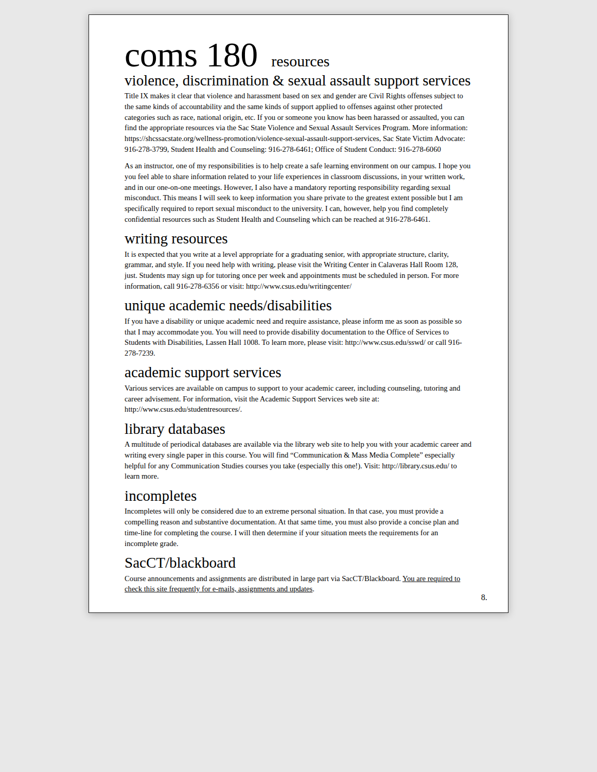coms 180 resources
violence, discrimination & sexual assault support services
Title IX makes it clear that violence and harassment based on sex and gender are Civil Rights offenses subject to the same kinds of accountability and the same kinds of support applied to offenses against other protected categories such as race, national origin, etc. If you or someone you know has been harassed or assaulted, you can find the appropriate resources via the Sac State Violence and Sexual Assault Services Program. More information: https://shcssacstate.org/wellness-promotion/violence-sexual-assault-support-services, Sac State Victim Advocate: 916-278-3799, Student Health and Counseling: 916-278-6461; Office of Student Conduct: 916-278-6060
As an instructor, one of my responsibilities is to help create a safe learning environment on our campus. I hope you you feel able to share information related to your life experiences in classroom discussions, in your written work, and in our one-on-one meetings. However, I also have a mandatory reporting responsibility regarding sexual misconduct. This means I will seek to keep information you share private to the greatest extent possible but I am specifically required to report sexual misconduct to the university. I can, however, help you find completely confidential resources such as Student Health and Counseling which can be reached at 916-278-6461.
writing resources
It is expected that you write at a level appropriate for a graduating senior, with appropriate structure, clarity, grammar, and style. If you need help with writing, please visit the Writing Center in Calaveras Hall Room 128, just. Students may sign up for tutoring once per week and appointments must be scheduled in person. For more information, call 916-278-6356 or visit: http://www.csus.edu/writingcenter/
unique academic needs/disabilities
If you have a disability or unique academic need and require assistance, please inform me as soon as possible so that I may accommodate you. You will need to provide disability documentation to the Office of Services to Students with Disabilities, Lassen Hall 1008. To learn more, please visit: http://www.csus.edu/sswd/ or call 916-278-7239.
academic support services
Various services are available on campus to support to your academic career, including counseling, tutoring and career advisement. For information, visit the Academic Support Services web site at: http://www.csus.edu/studentresources/.
library databases
A multitude of periodical databases are available via the library web site to help you with your academic career and writing every single paper in this course. You will find “Communication & Mass Media Complete” especially helpful for any Communication Studies courses you take (especially this one!). Visit: http://library.csus.edu/ to learn more.
incompletes
Incompletes will only be considered due to an extreme personal situation. In that case, you must provide a compelling reason and substantive documentation. At that same time, you must also provide a concise plan and time-line for completing the course. I will then determine if your situation meets the requirements for an incomplete grade.
SacCT/blackboard
Course announcements and assignments are distributed in large part via SacCT/Blackboard. You are required to check this site frequently for e-mails, assignments and updates.
8.